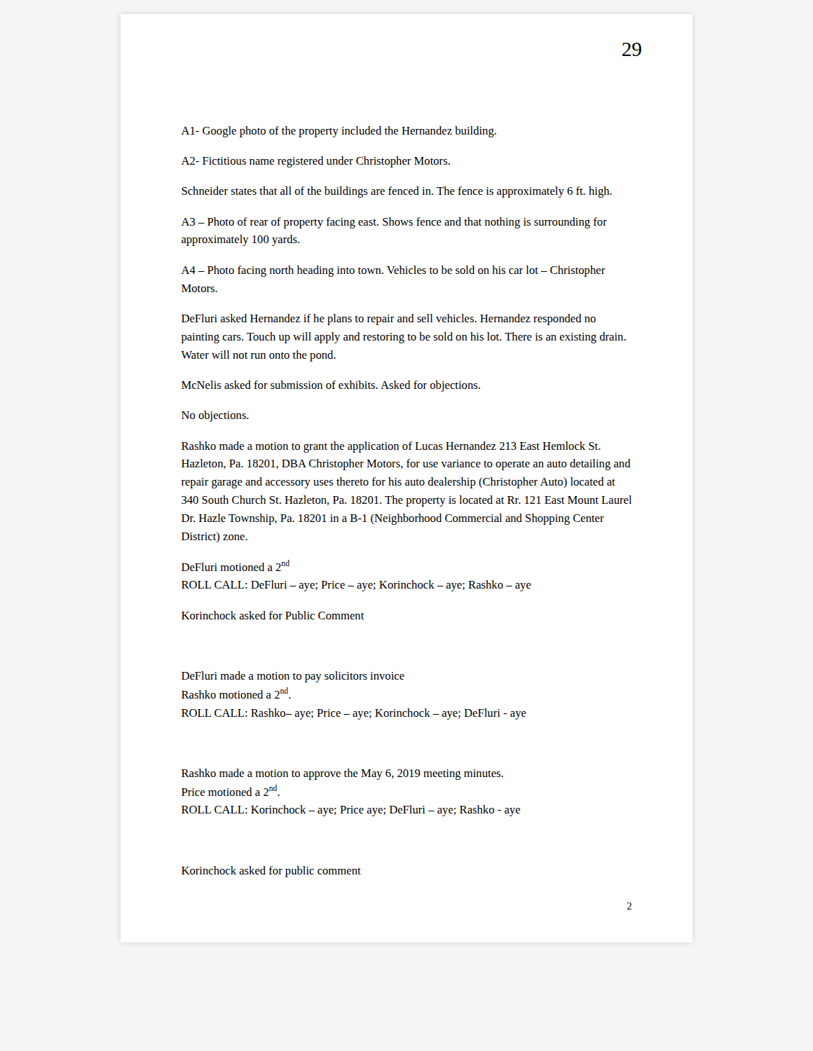29
A1- Google photo of the property included the Hernandez building.
A2- Fictitious name registered under Christopher Motors.
Schneider states that all of the buildings are fenced in. The fence is approximately 6 ft. high.
A3 – Photo of rear of property facing east. Shows fence and that nothing is surrounding for approximately 100 yards.
A4 – Photo facing north heading into town. Vehicles to be sold on his car lot – Christopher Motors.
DeFluri asked Hernandez if he plans to repair and sell vehicles. Hernandez responded no painting cars. Touch up will apply and restoring to be sold on his lot. There is an existing drain. Water will not run onto the pond.
McNelis asked for submission of exhibits. Asked for objections.
No objections.
Rashko made a motion to grant the application of Lucas Hernandez 213 East Hemlock St. Hazleton, Pa. 18201, DBA Christopher Motors, for use variance to operate an auto detailing and repair garage and accessory uses thereto for his auto dealership (Christopher Auto) located at 340 South Church St. Hazleton, Pa. 18201. The property is located at Rr. 121 East Mount Laurel Dr. Hazle Township, Pa. 18201 in a B-1 (Neighborhood Commercial and Shopping Center District) zone.
DeFluri motioned a 2nd
ROLL CALL: DeFluri – aye; Price – aye; Korinchock – aye; Rashko – aye
Korinchock asked for Public Comment
DeFluri made a motion to pay solicitors invoice
Rashko motioned a 2nd.
ROLL CALL: Rashko– aye; Price – aye; Korinchock – aye; DeFluri - aye
Rashko made a motion to approve the May 6, 2019 meeting minutes.
Price motioned a 2nd.
ROLL CALL: Korinchock – aye; Price aye; DeFluri – aye; Rashko - aye
Korinchock asked for public comment
2